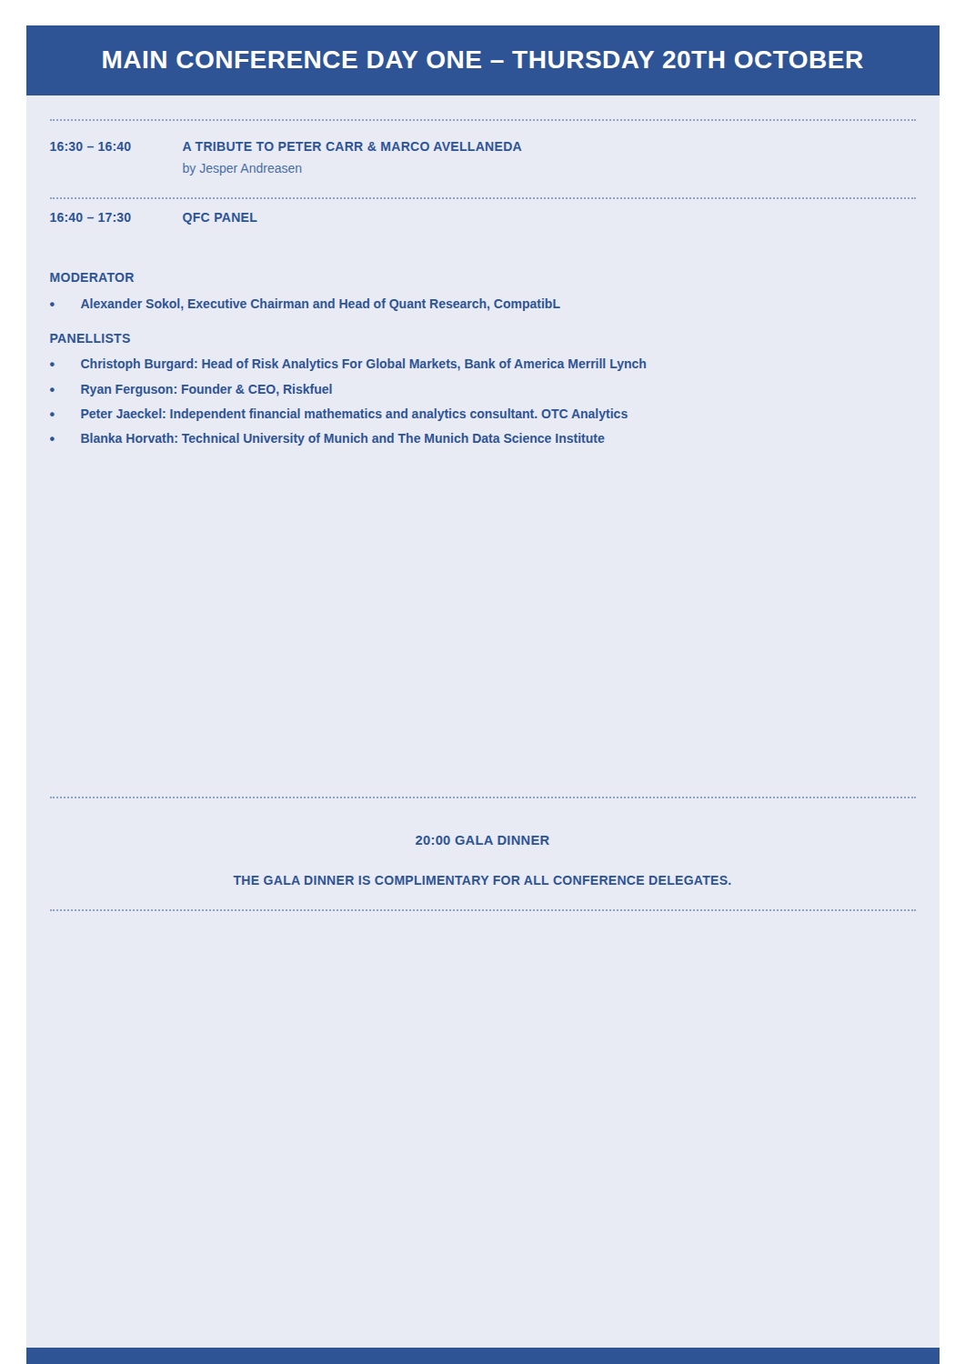Main Conference Day One – Thursday 20th October
16:30 – 16:40
A Tribute to Peter Carr & Marco Avellaneda
by Jesper Andreasen
16:40 – 17:30
QFC Panel
Moderator
Alexander Sokol, Executive Chairman and Head of Quant Research, CompatibL
Panellists
Christoph Burgard: Head of Risk Analytics For Global Markets, Bank of America Merrill Lynch
Ryan Ferguson: Founder & CEO, Riskfuel
Peter Jaeckel: Independent financial mathematics and analytics consultant. OTC Analytics
Blanka Horvath: Technical University of Munich and The Munich Data Science Institute
20:00 Gala Dinner
The Gala Dinner is complimentary for all conference delegates.